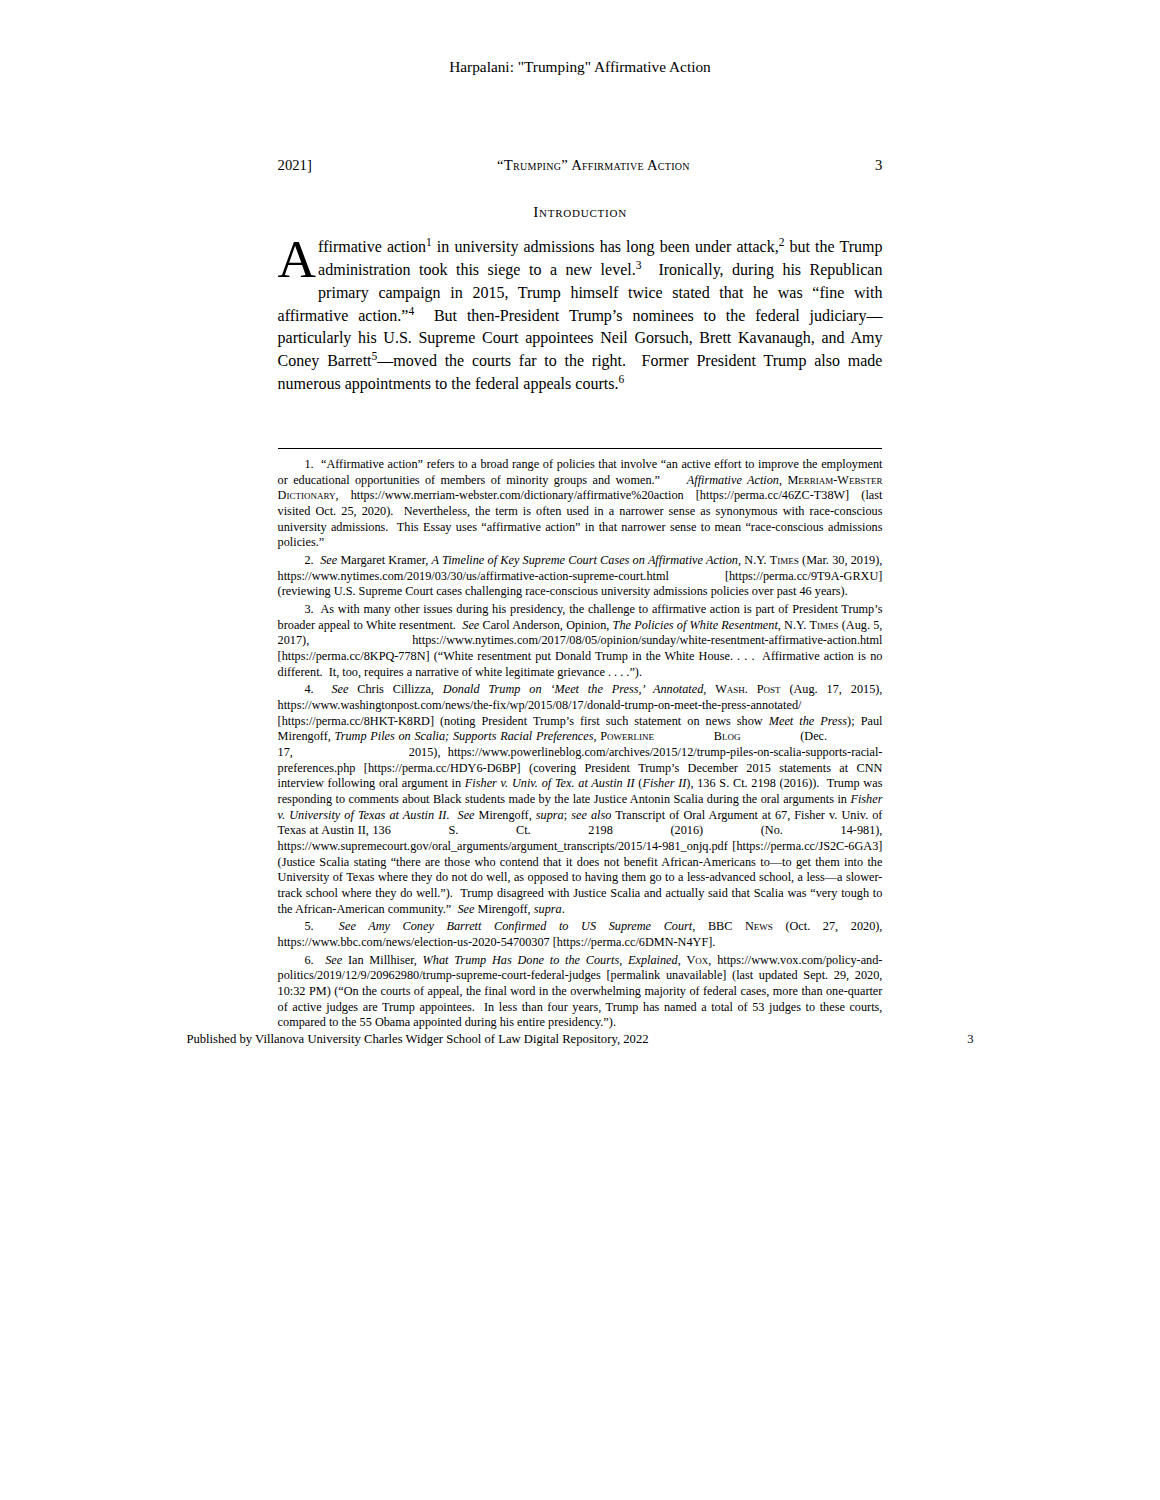Harpalani: "Trumping" Affirmative Action
2021] “Trumping” Affirmative Action 3
Introduction
Affirmative action1 in university admissions has long been under attack,2 but the Trump administration took this siege to a new level.3 Ironically, during his Republican primary campaign in 2015, Trump himself twice stated that he was “fine with affirmative action.”4 But then-President Trump’s nominees to the federal judiciary—particularly his U.S. Supreme Court appointees Neil Gorsuch, Brett Kavanaugh, and Amy Coney Barrett5—moved the courts far to the right. Former President Trump also made numerous appointments to the federal appeals courts.6
1. “Affirmative action” refers to a broad range of policies that involve “an active effort to improve the employment or educational opportunities of members of minority groups and women.” Affirmative Action, Merriam-Webster Dictionary, https://www.merriam-webster.com/dictionary/affirmative%20action [https://perma.cc/46ZC-T38W] (last visited Oct. 25, 2020). Nevertheless, the term is often used in a narrower sense as synonymous with race-conscious university admissions. This Essay uses “affirmative action” in that narrower sense to mean “race-conscious admissions policies.”
2. See Margaret Kramer, A Timeline of Key Supreme Court Cases on Affirmative Action, N.Y. Times (Mar. 30, 2019), https://www.nytimes.com/2019/03/30/us/affirmative-action-supreme-court.html [https://perma.cc/9T9A-GRXU] (reviewing U.S. Supreme Court cases challenging race-conscious university admissions policies over past 46 years).
3. As with many other issues during his presidency, the challenge to affirmative action is part of President Trump’s broader appeal to White resentment. See Carol Anderson, Opinion, The Policies of White Resentment, N.Y. Times (Aug. 5, 2017), https://www.nytimes.com/2017/08/05/opinion/sunday/white-resentment-affirmative-action.html [https://perma.cc/8KPQ-778N] (“White resentment put Donald Trump in the White House. . . . Affirmative action is no different. It, too, requires a narrative of white legitimate grievance . . . .”).
4. See Chris Cillizza, Donald Trump on ‘Meet the Press,’ Annotated, Wash. Post (Aug. 17, 2015), https://www.washingtonpost.com/news/the-fix/wp/2015/08/17/donald-trump-on-meet-the-press-annotated/ [https://perma.cc/8HKT-K8RD] (noting President Trump’s first such statement on news show Meet the Press); Paul Mirengoff, Trump Piles on Scalia; Supports Racial Preferences, Powerline Blog (Dec. 17, 2015), https://www.powerlineblog.com/archives/2015/12/trump-piles-on-scalia-supports-racial-preferences.php [https://perma.cc/HDY6-D6BP] (covering President Trump’s December 2015 statements at CNN interview following oral argument in Fisher v. Univ. of Tex. at Austin II (Fisher II), 136 S. Ct. 2198 (2016)). Trump was responding to comments about Black students made by the late Justice Antonin Scalia during the oral arguments in Fisher v. University of Texas at Austin II. See Mirengoff, supra; see also Transcript of Oral Argument at 67, Fisher v. Univ. of Texas at Austin II, 136 S. Ct. 2198 (2016) (No. 14-981), https://www.supremecourt.gov/oral_arguments/argument_transcripts/2015/14-981_onjq.pdf [https://perma.cc/JS2C-6GA3] (Justice Scalia stating “there are those who contend that it does not benefit African-Americans to—to get them into the University of Texas where they do not do well, as opposed to having them go to a less-advanced school, a less—a slower-track school where they do well.”). Trump disagreed with Justice Scalia and actually said that Scalia was “very tough to the African-American community.” See Mirengoff, supra.
5. See Amy Coney Barrett Confirmed to US Supreme Court, BBC News (Oct. 27, 2020), https://www.bbc.com/news/election-us-2020-54700307 [https://perma.cc/6DMN-N4YF].
6. See Ian Millhiser, What Trump Has Done to the Courts, Explained, Vox, https://www.vox.com/policy-and-politics/2019/12/9/20962980/trump-supreme-court-federal-judges [permalink unavailable] (last updated Sept. 29, 2020, 10:32 PM) (“On the courts of appeal, the final word in the overwhelming majority of federal cases, more than one-quarter of active judges are Trump appointees. In less than four years, Trump has named a total of 53 judges to these courts, compared to the 55 Obama appointed during his entire presidency.”).
Published by Villanova University Charles Widger School of Law Digital Repository, 2022 3